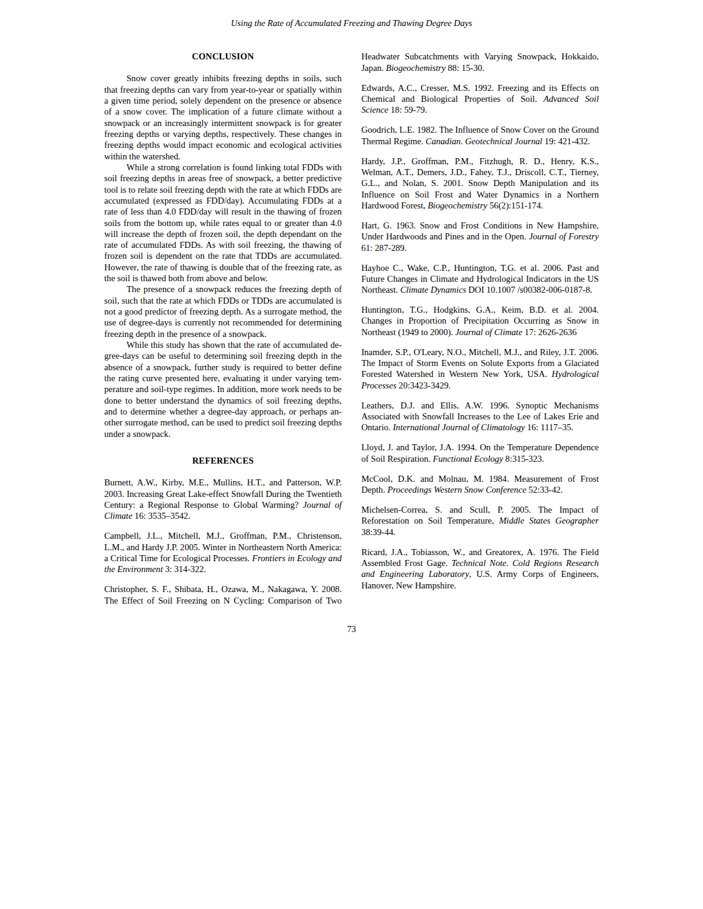Using the Rate of Accumulated Freezing and Thawing Degree Days
CONCLUSION
Snow cover greatly inhibits freezing depths in soils, such that freezing depths can vary from year-to-year or spatially within a given time period, solely dependent on the presence or absence of a snow cover. The implication of a future climate without a snowpack or an increasingly intermittent snowpack is for greater freezing depths or varying depths, respectively. These changes in freezing depths would impact economic and ecological activities within the watershed.
While a strong correlation is found linking total FDDs with soil freezing depths in areas free of snowpack, a better predictive tool is to relate soil freezing depth with the rate at which FDDs are accumulated (expressed as FDD/day). Accumulating FDDs at a rate of less than 4.0 FDD/day will result in the thawing of frozen soils from the bottom up, while rates equal to or greater than 4.0 will increase the depth of frozen soil, the depth dependant on the rate of accumulated FDDs. As with soil freezing, the thawing of frozen soil is dependent on the rate that TDDs are accumulated. However, the rate of thawing is double that of the freezing rate, as the soil is thawed both from above and below.
The presence of a snowpack reduces the freezing depth of soil, such that the rate at which FDDs or TDDs are accumulated is not a good predictor of freezing depth. As a surrogate method, the use of degree-days is currently not recommended for determining freezing depth in the presence of a snowpack.
While this study has shown that the rate of accumulated degree-days can be useful to determining soil freezing depth in the absence of a snowpack, further study is required to better define the rating curve presented here, evaluating it under varying temperature and soil-type regimes. In addition, more work needs to be done to better understand the dynamics of soil freezing depths, and to determine whether a degree-day approach, or perhaps another surrogate method, can be used to predict soil freezing depths under a snowpack.
REFERENCES
Burnett, A.W., Kirby, M.E., Mullins, H.T., and Patterson, W.P. 2003. Increasing Great Lake-effect Snowfall During the Twentieth Century: a Regional Response to Global Warming? Journal of Climate 16: 3535–3542.
Campbell, J.L., Mitchell, M.J., Groffman, P.M., Christenson, L.M., and Hardy J.P. 2005. Winter in Northeastern North America: a Critical Time for Ecological Processes. Frontiers in Ecology and the Environment 3: 314-322.
Christopher, S. F., Shibata, H., Ozawa, M., Nakagawa, Y. 2008. The Effect of Soil Freezing on N Cycling: Comparison of Two Headwater Subcatchments with Varying Snowpack, Hokkaido, Japan. Biogeochemistry 88: 15-30.
Edwards, A.C., Cresser, M.S. 1992. Freezing and its Effects on Chemical and Biological Properties of Soil. Advanced Soil Science 18: 59-79.
Goodrich, L.E. 1982. The Influence of Snow Cover on the Ground Thermal Regime. Canadian. Geotechnical Journal 19: 421-432.
Hardy, J.P., Groffman, P.M., Fitzhugh, R. D., Henry, K.S., Welman, A.T., Demers, J.D., Fahey, T.J., Driscoll, C.T., Tierney, G.L., and Nolan, S. 2001. Snow Depth Manipulation and its Influence on Soil Frost and Water Dynamics in a Northern Hardwood Forest, Biogeochemistry 56(2):151-174.
Hart, G. 1963. Snow and Frost Conditions in New Hampshire, Under Hardwoods and Pines and in the Open. Journal of Forestry 61: 287-289.
Hayhoe C., Wake, C.P., Huntington, T.G. et al. 2006. Past and Future Changes in Climate and Hydrological Indicators in the US Northeast. Climate Dynamics DOI 10.1007 /s00382-006-0187-8.
Huntington, T.G., Hodgkins, G.A., Keim, B.D. et al. 2004. Changes in Proportion of Precipitation Occurring as Snow in Northeast (1949 to 2000). Journal of Climate 17: 2626-2636
Inamder, S.P., O'Leary, N.O., Mitchell, M.J., and Riley, J.T. 2006. The Impact of Storm Events on Solute Exports from a Glaciated Forested Watershed in Western New York, USA. Hydrological Processes 20:3423-3429.
Leathers, D.J. and Ellis, A.W. 1996. Synoptic Mechanisms Associated with Snowfall Increases to the Lee of Lakes Erie and Ontario. International Journal of Climatology 16: 1117–35.
Lloyd, J. and Taylor, J.A. 1994. On the Temperature Dependence of Soil Respiration. Functional Ecology 8:315-323.
McCool, D.K. and Molnau, M. 1984. Measurement of Frost Depth. Proceedings Western Snow Conference 52:33-42.
Michelsen-Correa, S. and Scull, P. 2005. The Impact of Reforestation on Soil Temperature, Middle States Geographer 38:39-44.
Ricard, J.A., Tobiasson, W., and Greatorex, A. 1976. The Field Assembled Frost Gage. Technical Note. Cold Regions Research and Engineering Laboratory, U.S. Army Corps of Engineers, Hanover, New Hampshire.
73